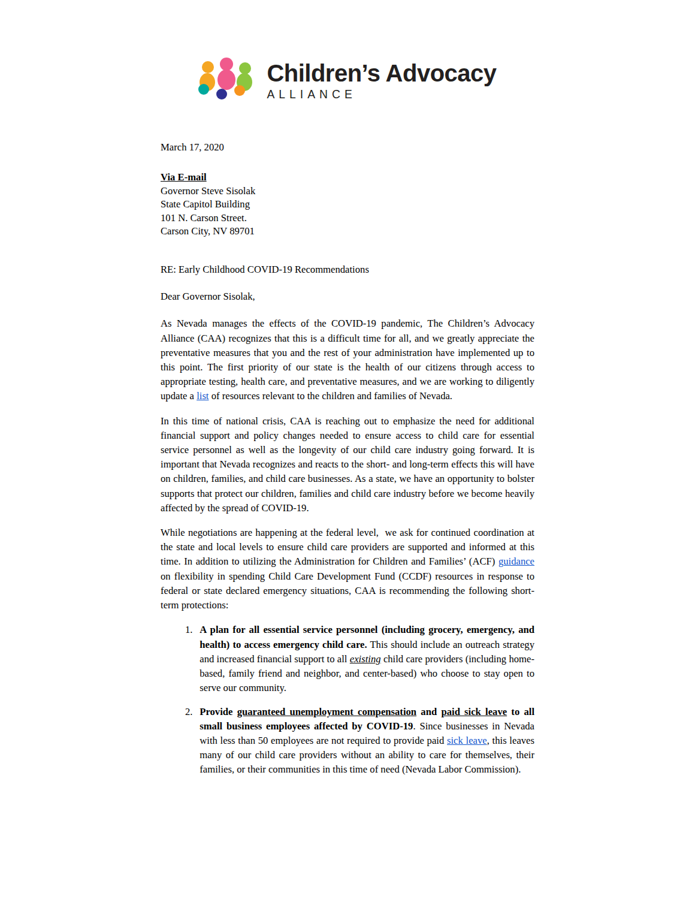Children’s Advocacy
ALLIANCE
March 17, 2020
Via E-mail
Governor Steve Sisolak
State Capitol Building
101 N. Carson Street.
Carson City, NV 89701
RE: Early Childhood COVID-19 Recommendations
Dear Governor Sisolak,
As Nevada manages the effects of the COVID-19 pandemic, The Children’s Advocacy Alliance (CAA) recognizes that this is a difficult time for all, and we greatly appreciate the preventative measures that you and the rest of your administration have implemented up to this point. The first priority of our state is the health of our citizens through access to appropriate testing, health care, and preventative measures, and we are working to diligently update a list of resources relevant to the children and families of Nevada.
In this time of national crisis, CAA is reaching out to emphasize the need for additional financial support and policy changes needed to ensure access to child care for essential service personnel as well as the longevity of our child care industry going forward. It is important that Nevada recognizes and reacts to the short- and long-term effects this will have on children, families, and child care businesses. As a state, we have an opportunity to bolster supports that protect our children, families and child care industry before we become heavily affected by the spread of COVID-19.
While negotiations are happening at the federal level, we ask for continued coordination at the state and local levels to ensure child care providers are supported and informed at this time. In addition to utilizing the Administration for Children and Families’ (ACF) guidance on flexibility in spending Child Care Development Fund (CCDF) resources in response to federal or state declared emergency situations, CAA is recommending the following short-term protections:
A plan for all essential service personnel (including grocery, emergency, and health) to access emergency child care. This should include an outreach strategy and increased financial support to all existing child care providers (including home-based, family friend and neighbor, and center-based) who choose to stay open to serve our community.
Provide guaranteed unemployment compensation and paid sick leave to all small business employees affected by COVID-19. Since businesses in Nevada with less than 50 employees are not required to provide paid sick leave, this leaves many of our child care providers without an ability to care for themselves, their families, or their communities in this time of need (Nevada Labor Commission).